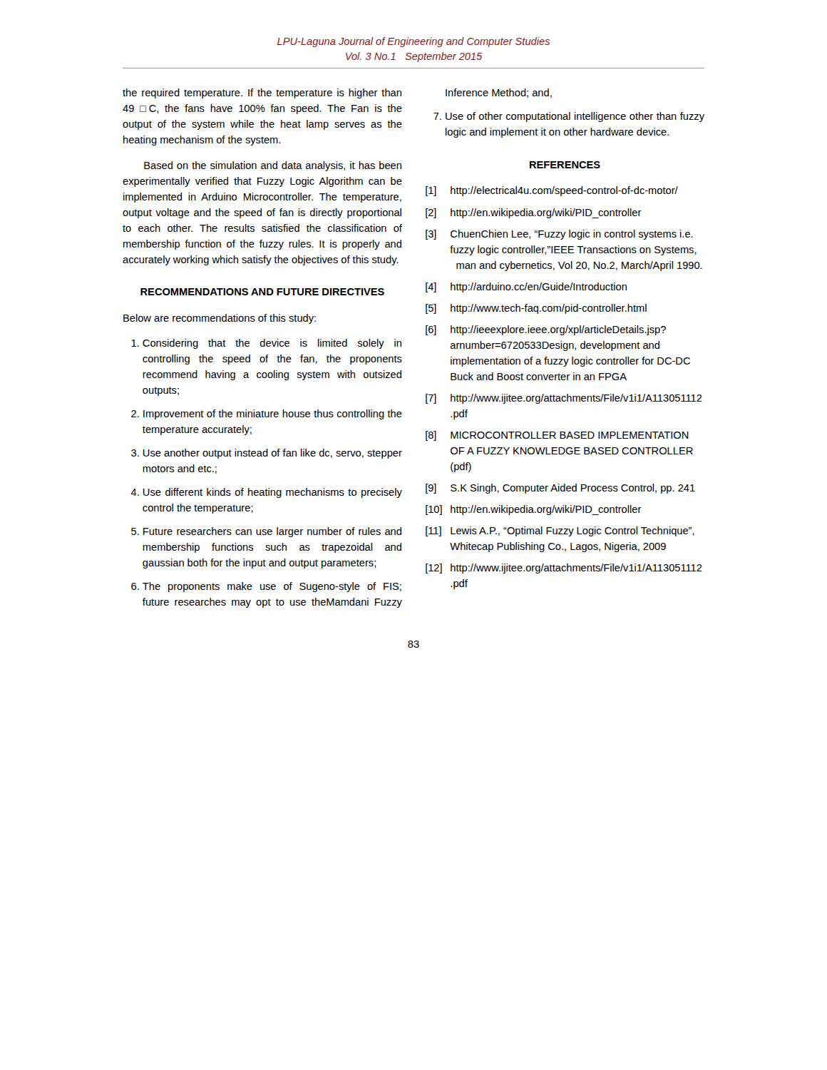LPU-Laguna Journal of Engineering and Computer Studies
Vol. 3 No.1 September 2015
the required temperature. If the temperature is higher than 49 □C, the fans have 100% fan speed. The Fan is the output of the system while the heat lamp serves as the heating mechanism of the system.
Based on the simulation and data analysis, it has been experimentally verified that Fuzzy Logic Algorithm can be implemented in Arduino Microcontroller. The temperature, output voltage and the speed of fan is directly proportional to each other. The results satisfied the classification of membership function of the fuzzy rules. It is properly and accurately working which satisfy the objectives of this study.
RECOMMENDATIONS AND FUTURE DIRECTIVES
Below are recommendations of this study:
Considering that the device is limited solely in controlling the speed of the fan, the proponents recommend having a cooling system with outsized outputs;
Improvement of the miniature house thus controlling the temperature accurately;
Use another output instead of fan like dc, servo, stepper motors and etc.;
Use different kinds of heating mechanisms to precisely control the temperature;
Future researchers can use larger number of rules and membership functions such as trapezoidal and gaussian both for the input and output parameters;
The proponents make use of Sugeno-style of FIS; future researches may opt to use theMamdani Fuzzy Inference Method; and,
Use of other computational intelligence other than fuzzy logic and implement it on other hardware device.
REFERENCES
http://electrical4u.com/speed-control-of-dc-motor/
http://en.wikipedia.org/wiki/PID_controller
ChuenChien Lee, “Fuzzy logic in control systems i.e. fuzzy logic controller,”IEEE Transactions on Systems, man and cybernetics, Vol 20, No.2, March/April 1990.
http://arduino.cc/en/Guide/Introduction
http://www.tech-faq.com/pid-controller.html
http://ieeexplore.ieee.org/xpl/articleDetails.jsp?arnumber=6720533Design, development and implementation of a fuzzy logic controller for DC-DC Buck and Boost converter in an FPGA
http://www.ijitee.org/attachments/File/v1i1/A113051112.pdf
MICROCONTROLLER BASED IMPLEMENTATION OF A FUZZY KNOWLEDGE BASED CONTROLLER (pdf)
S.K Singh, Computer Aided Process Control, pp. 241
http://en.wikipedia.org/wiki/PID_controller
Lewis A.P., “Optimal Fuzzy Logic Control Technique”, Whitecap Publishing Co., Lagos, Nigeria, 2009
http://www.ijitee.org/attachments/File/v1i1/A113051112.pdf
83